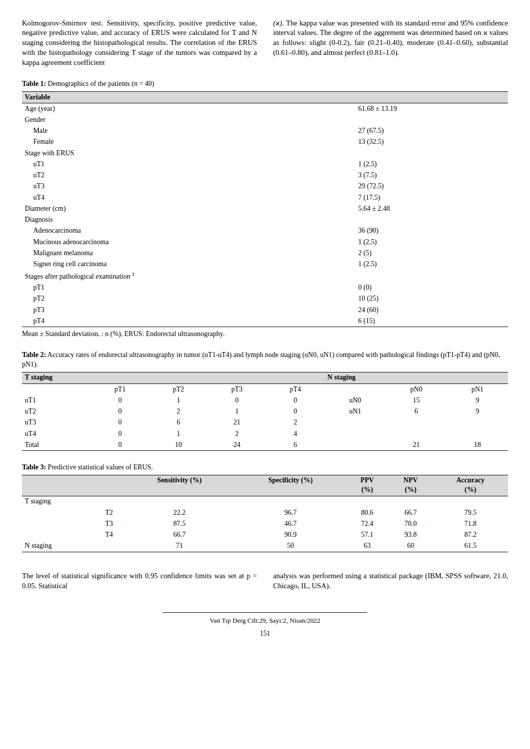Kolmogorov-Smirnov test. Sensitivity, specificity, positive predictive value, negative predictive value, and accuracy of ERUS were calculated for T and N staging considering the histopathological results. The correlation of the ERUS with the histopathology considering T stage of the tumors was compared by a kappa agreement coefficient
(ϰ). The kappa value was presented with its standard error and 95% confidence interval values. The degree of the aggrement was determined based on ϰ values as follows: slight (0-0.2), fair (0.21–0.40), moderate (0.41–0.60), substantial (0.61–0.80), and almost perfect (0.81–1.0).
Table 1: Demographics of the patients (n = 40)
| Variable | |
| --- | --- |
| Age (year) | 61.68 ± 13.19 |
| Gender | |
| Male | 27 (67.5) |
| Female | 13 (32.5) |
| Stage with ERUS | |
| uT1 | 1 (2.5) |
| uT2 | 3 (7.5) |
| uT3 | 29 (72.5) |
| uT4 | 7 (17.5) |
| Diameter (cm) | 5.64 ± 2.48 |
| Diagnosis | |
| Adenocarcinoma | 36 (90) |
| Mucinous adenocarcinoma | 1 (2.5) |
| Malignant melanoma | 2 (5) |
| Signet ring cell carcinoma | 1 (2.5) |
| Stages after pathological examination ‡ | |
| pT1 | 0 (0) |
| pT2 | 10 (25) |
| pT3 | 24 (60) |
| pT4 | 6 (15) |
Mean ± Standard deviation, : n (%), ERUS: Endorectal ultrasonography.
Table 2: Accuracy rates of endorectal ultrasonography in tumor (uT1-uT4) and lymph node staging (uN0, uN1) compared with pathological findings (pT1-pT4) and (pN0, pN1).
| T staging | N staging |
| --- | --- |
| | pT1 | pT2 | pT3 | pT4 | | pN0 | pN1 |
| uT1 | 0 | 1 | 0 | 0 | uN0 | 15 | 9 |
| uT2 | 0 | 2 | 1 | 0 | uN1 | 6 | 9 |
| uT3 | 0 | 6 | 21 | 2 | | | |
| uT4 | 0 | 1 | 2 | 4 | | | |
| Total | 0 | 10 | 24 | 6 | | 21 | 18 |
Table 3: Predictive statistical values of ERUS.
| | | Sensitivity (%) | Specificity (%) | PPV (%) | NPV (%) | Accuracy (%) |
| --- | --- | --- | --- | --- | --- | --- |
| T staging | | | | | | |
| | T2 | 22.2 | 96.7 | 80.6 | 66.7 | 79.5 |
| | T3 | 87.5 | 46.7 | 72.4 | 70.0 | 71.8 |
| | T4 | 66.7 | 90.9 | 57.1 | 93.8 | 87.2 |
| N staging | | 71 | 50 | 63 | 60 | 61.5 |
The level of statistical significance with 0.95 confidence limits was set at p = 0.05. Statistical
analysis was performed using a statistical package (IBM, SPSS software, 21.0, Chicago, IL, USA).
Van Tıp Derg Cilt:29, Sayı:2, Nisan/2022
151